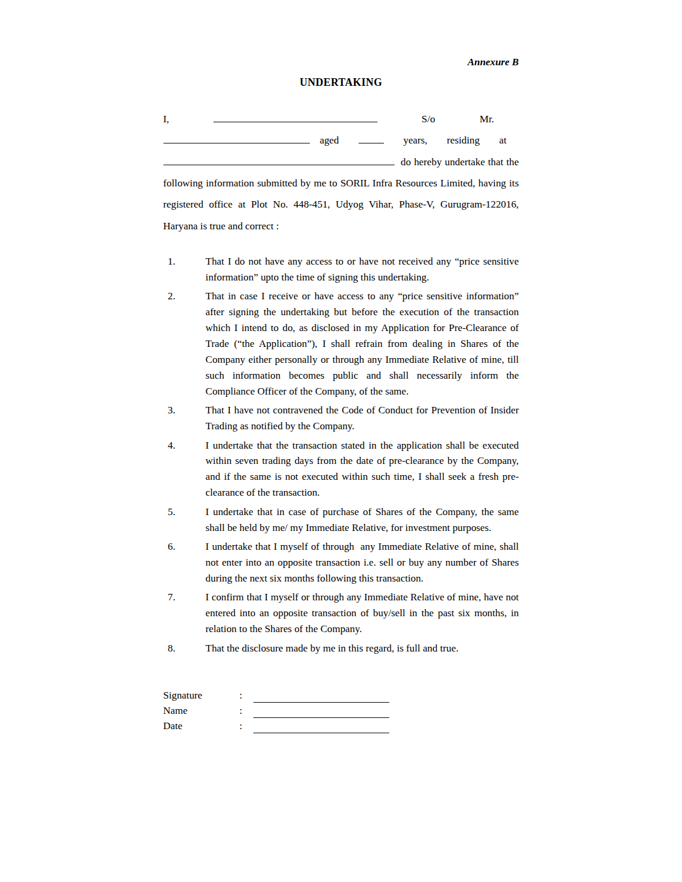Annexure B
UNDERTAKING
I, S/o Mr. aged years, residing at do hereby undertake that the following information submitted by me to SORIL Infra Resources Limited, having its registered office at Plot No. 448-451, Udyog Vihar, Phase-V, Gurugram-122016, Haryana is true and correct :
That I do not have any access to or have not received any “price sensitive information” upto the time of signing this undertaking.
That in case I receive or have access to any “price sensitive information” after signing the undertaking but before the execution of the transaction which I intend to do, as disclosed in my Application for Pre-Clearance of Trade (“the Application”), I shall refrain from dealing in Shares of the Company either personally or through any Immediate Relative of mine, till such information becomes public and shall necessarily inform the Compliance Officer of the Company, of the same.
That I have not contravened the Code of Conduct for Prevention of Insider Trading as notified by the Company.
I undertake that the transaction stated in the application shall be executed within seven trading days from the date of pre-clearance by the Company, and if the same is not executed within such time, I shall seek a fresh pre-clearance of the transaction.
I undertake that in case of purchase of Shares of the Company, the same shall be held by me/ my Immediate Relative, for investment purposes.
I undertake that I myself of through any Immediate Relative of mine, shall not enter into an opposite transaction i.e. sell or buy any number of Shares during the next six months following this transaction.
I confirm that I myself or through any Immediate Relative of mine, have not entered into an opposite transaction of buy/sell in the past six months, in relation to the Shares of the Company.
That the disclosure made by me in this regard, is full and true.
| Signature | : | |
| Name | : | |
| Date | : | |